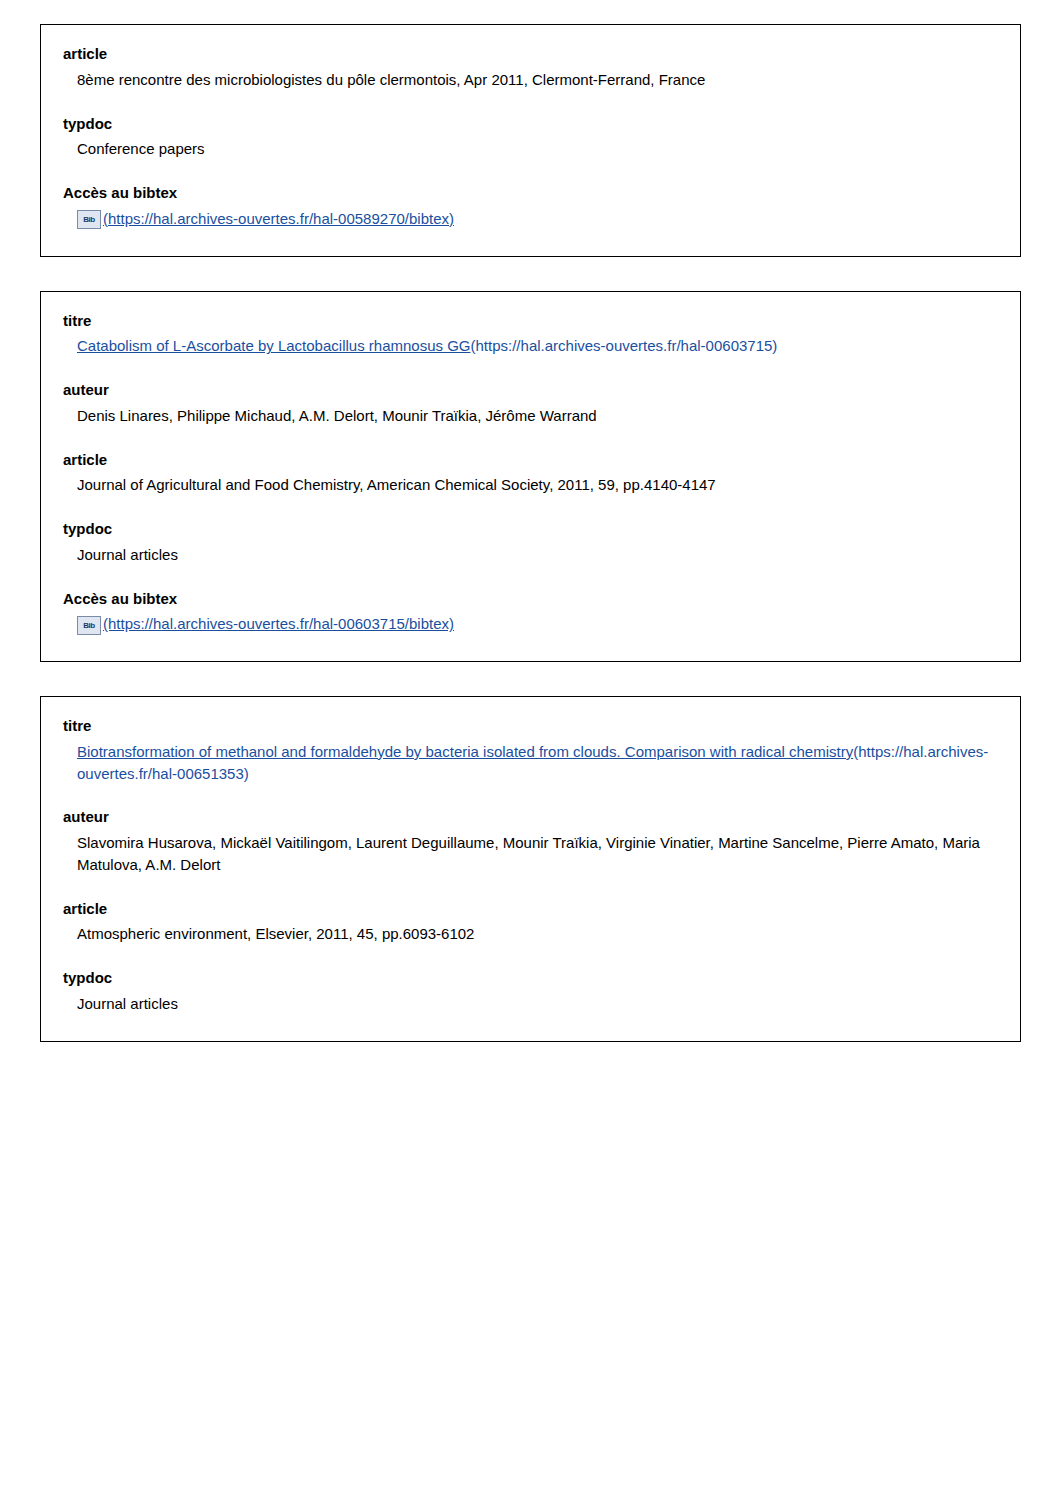article
8ème rencontre des microbiologistes du pôle clermontois, Apr 2011, Clermont-Ferrand, France
typdoc
Conference papers
Accès au bibtex
Bib(https://hal.archives-ouvertes.fr/hal-00589270/bibtex)
titre
Catabolism of L-Ascorbate by Lactobacillus rhamnosus GG(https://hal.archives-ouvertes.fr/hal-00603715)
auteur
Denis Linares, Philippe Michaud, A.M. Delort, Mounir Traïkia, Jérôme Warrand
article
Journal of Agricultural and Food Chemistry, American Chemical Society, 2011, 59, pp.4140-4147
typdoc
Journal articles
Accès au bibtex
Bib(https://hal.archives-ouvertes.fr/hal-00603715/bibtex)
titre
Biotransformation of methanol and formaldehyde by bacteria isolated from clouds. Comparison with radical chemistry(https://hal.archives-ouvertes.fr/hal-00651353)
auteur
Slavomira Husarova, Mickaël Vaitilingom, Laurent Deguillaume, Mounir Traïkia, Virginie Vinatier, Martine Sancelme, Pierre Amato, Maria Matulova, A.M. Delort
article
Atmospheric environment, Elsevier, 2011, 45, pp.6093-6102
typdoc
Journal articles